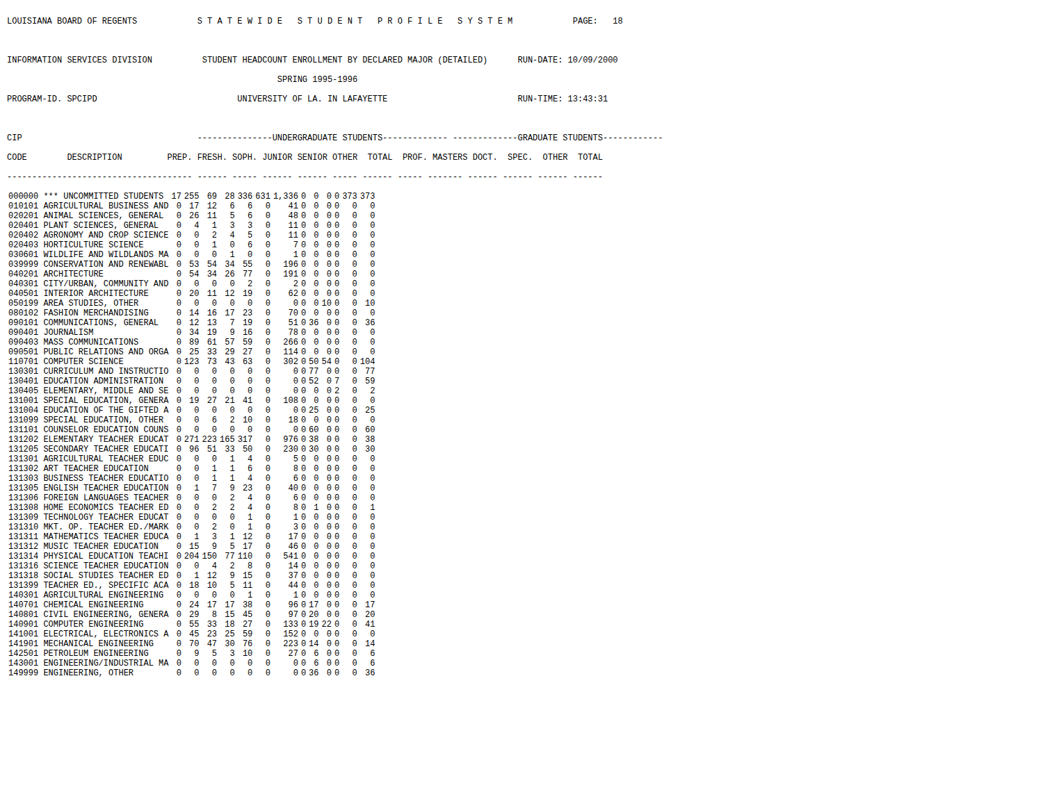LOUISIANA BOARD OF REGENTS S T A T E W I D E S T U D E N T P R O F I L E S Y S T E M PAGE: 18
INFORMATION SERVICES DIVISION STUDENT HEADCOUNT ENROLLMENT BY DECLARED MAJOR (DETAILED) RUN-DATE: 10/09/2000
SPRING 1995-1996
PROGRAM-ID. SPCIPD UNIVERSITY OF LA. IN LAFAYETTE RUN-TIME: 13:43:31
CIP ---------------UNDERGRADUATE STUDENTS------------- -------------GRADUATE STUDENTS------------
CODE DESCRIPTION PREP. FRESH. SOPH. JUNIOR SENIOR OTHER TOTAL PROF. MASTERS DOCT. SPEC. OTHER TOTAL
------------------------------------- ------ ----- ------ ------ ----- ------ ----- ------- ------ ------ ------ ------
| 000000 *** UNCOMMITTED STUDENTS | 17 | 255 | 69 | 28 | 336 | 631 | 1,336 | 0 | 0 | 0 | 0 | 373 | 373 |
| 010101 AGRICULTURAL BUSINESS AND | 0 | 17 | 12 | 6 | 6 | 0 | 41 | 0 | 0 | 0 | 0 | 0 | 0 |
| 020201 ANIMAL SCIENCES, GENERAL | 0 | 26 | 11 | 5 | 6 | 0 | 48 | 0 | 0 | 0 | 0 | 0 | 0 |
| 020401 PLANT SCIENCES, GENERAL | 0 | 4 | 1 | 3 | 3 | 0 | 11 | 0 | 0 | 0 | 0 | 0 | 0 |
| 020402 AGRONOMY AND CROP SCIENCE | 0 | 0 | 2 | 4 | 5 | 0 | 11 | 0 | 0 | 0 | 0 | 0 | 0 |
| 020403 HORTICULTURE SCIENCE | 0 | 0 | 1 | 0 | 6 | 0 | 7 | 0 | 0 | 0 | 0 | 0 | 0 |
| 030601 WILDLIFE AND WILDLANDS MA | 0 | 0 | 0 | 1 | 0 | 0 | 1 | 0 | 0 | 0 | 0 | 0 | 0 |
| 039999 CONSERVATION AND RENEWABL | 0 | 53 | 54 | 34 | 55 | 0 | 196 | 0 | 0 | 0 | 0 | 0 | 0 |
| 040201 ARCHITECTURE | 0 | 54 | 34 | 26 | 77 | 0 | 191 | 0 | 0 | 0 | 0 | 0 | 0 |
| 040301 CITY/URBAN, COMMUNITY AND | 0 | 0 | 0 | 0 | 2 | 0 | 2 | 0 | 0 | 0 | 0 | 0 | 0 |
| 040501 INTERIOR ARCHITECTURE | 0 | 20 | 11 | 12 | 19 | 0 | 62 | 0 | 0 | 0 | 0 | 0 | 0 |
| 050199 AREA STUDIES, OTHER | 0 | 0 | 0 | 0 | 0 | 0 | 0 | 0 | 0 | 10 | 0 | 0 | 10 |
| 080102 FASHION MERCHANDISING | 0 | 14 | 16 | 17 | 23 | 0 | 70 | 0 | 0 | 0 | 0 | 0 | 0 |
| 090101 COMMUNICATIONS, GENERAL | 0 | 12 | 13 | 7 | 19 | 0 | 51 | 0 | 36 | 0 | 0 | 0 | 36 |
| 090401 JOURNALISM | 0 | 34 | 19 | 9 | 16 | 0 | 78 | 0 | 0 | 0 | 0 | 0 | 0 |
| 090403 MASS COMMUNICATIONS | 0 | 89 | 61 | 57 | 59 | 0 | 266 | 0 | 0 | 0 | 0 | 0 | 0 |
| 090501 PUBLIC RELATIONS AND ORGA | 0 | 25 | 33 | 29 | 27 | 0 | 114 | 0 | 0 | 0 | 0 | 0 | 0 |
| 110701 COMPUTER SCIENCE | 0 | 123 | 73 | 43 | 63 | 0 | 302 | 0 | 50 | 54 | 0 | 0 | 104 |
| 130301 CURRICULUM AND INSTRUCTIO | 0 | 0 | 0 | 0 | 0 | 0 | 0 | 0 | 77 | 0 | 0 | 0 | 77 |
| 130401 EDUCATION ADMINISTRATION | 0 | 0 | 0 | 0 | 0 | 0 | 0 | 0 | 52 | 0 | 7 | 0 | 59 |
| 130405 ELEMENTARY, MIDDLE AND SE | 0 | 0 | 0 | 0 | 0 | 0 | 0 | 0 | 0 | 0 | 2 | 0 | 2 |
| 131001 SPECIAL EDUCATION, GENERA | 0 | 19 | 27 | 21 | 41 | 0 | 108 | 0 | 0 | 0 | 0 | 0 | 0 |
| 131004 EDUCATION OF THE GIFTED A | 0 | 0 | 0 | 0 | 0 | 0 | 0 | 0 | 25 | 0 | 0 | 0 | 25 |
| 131099 SPECIAL EDUCATION, OTHER | 0 | 0 | 6 | 2 | 10 | 0 | 18 | 0 | 0 | 0 | 0 | 0 | 0 |
| 131101 COUNSELOR EDUCATION COUNS | 0 | 0 | 0 | 0 | 0 | 0 | 0 | 0 | 60 | 0 | 0 | 0 | 60 |
| 131202 ELEMENTARY TEACHER EDUCAT | 0 | 271 | 223 | 165 | 317 | 0 | 976 | 0 | 38 | 0 | 0 | 0 | 38 |
| 131205 SECONDARY TEACHER EDUCATI | 0 | 96 | 51 | 33 | 50 | 0 | 230 | 0 | 30 | 0 | 0 | 0 | 30 |
| 131301 AGRICULTURAL TEACHER EDUC | 0 | 0 | 0 | 1 | 4 | 0 | 5 | 0 | 0 | 0 | 0 | 0 | 0 |
| 131302 ART TEACHER EDUCATION | 0 | 0 | 1 | 1 | 6 | 0 | 8 | 0 | 0 | 0 | 0 | 0 | 0 |
| 131303 BUSINESS TEACHER EDUCATIO | 0 | 0 | 1 | 1 | 4 | 0 | 6 | 0 | 0 | 0 | 0 | 0 | 0 |
| 131305 ENGLISH TEACHER EDUCATION | 0 | 1 | 7 | 9 | 23 | 0 | 40 | 0 | 0 | 0 | 0 | 0 | 0 |
| 131306 FOREIGN LANGUAGES TEACHER | 0 | 0 | 0 | 2 | 4 | 0 | 6 | 0 | 0 | 0 | 0 | 0 | 0 |
| 131308 HOME ECONOMICS TEACHER ED | 0 | 0 | 2 | 2 | 4 | 0 | 8 | 0 | 1 | 0 | 0 | 0 | 1 |
| 131309 TECHNOLOGY TEACHER EDUCAT | 0 | 0 | 0 | 0 | 1 | 0 | 1 | 0 | 0 | 0 | 0 | 0 | 0 |
| 131310 MKT. OP. TEACHER ED./MARK | 0 | 0 | 2 | 0 | 1 | 0 | 3 | 0 | 0 | 0 | 0 | 0 | 0 |
| 131311 MATHEMATICS TEACHER EDUCA | 0 | 1 | 3 | 1 | 12 | 0 | 17 | 0 | 0 | 0 | 0 | 0 | 0 |
| 131312 MUSIC TEACHER EDUCATION | 0 | 15 | 9 | 5 | 17 | 0 | 46 | 0 | 0 | 0 | 0 | 0 | 0 |
| 131314 PHYSICAL EDUCATION TEACHI | 0 | 204 | 150 | 77 | 110 | 0 | 541 | 0 | 0 | 0 | 0 | 0 | 0 |
| 131316 SCIENCE TEACHER EDUCATION | 0 | 0 | 4 | 2 | 8 | 0 | 14 | 0 | 0 | 0 | 0 | 0 | 0 |
| 131318 SOCIAL STUDIES TEACHER ED | 0 | 1 | 12 | 9 | 15 | 0 | 37 | 0 | 0 | 0 | 0 | 0 | 0 |
| 131399 TEACHER ED., SPECIFIC ACA | 0 | 18 | 10 | 5 | 11 | 0 | 44 | 0 | 0 | 0 | 0 | 0 | 0 |
| 140301 AGRICULTURAL ENGINEERING | 0 | 0 | 0 | 0 | 1 | 0 | 1 | 0 | 0 | 0 | 0 | 0 | 0 |
| 140701 CHEMICAL ENGINEERING | 0 | 24 | 17 | 17 | 38 | 0 | 96 | 0 | 17 | 0 | 0 | 0 | 17 |
| 140801 CIVIL ENGINEERING, GENERA | 0 | 29 | 8 | 15 | 45 | 0 | 97 | 0 | 20 | 0 | 0 | 0 | 20 |
| 140901 COMPUTER ENGINEERING | 0 | 55 | 33 | 18 | 27 | 0 | 133 | 0 | 19 | 22 | 0 | 0 | 41 |
| 141001 ELECTRICAL, ELECTRONICS A | 0 | 45 | 23 | 25 | 59 | 0 | 152 | 0 | 0 | 0 | 0 | 0 | 0 |
| 141901 MECHANICAL ENGINEERING | 0 | 70 | 47 | 30 | 76 | 0 | 223 | 0 | 14 | 0 | 0 | 0 | 14 |
| 142501 PETROLEUM ENGINEERING | 0 | 9 | 5 | 3 | 10 | 0 | 27 | 0 | 6 | 0 | 0 | 0 | 6 |
| 143001 ENGINEERING/INDUSTRIAL MA | 0 | 0 | 0 | 0 | 0 | 0 | 0 | 0 | 6 | 0 | 0 | 0 | 6 |
| 149999 ENGINEERING, OTHER | 0 | 0 | 0 | 0 | 0 | 0 | 0 | 0 | 36 | 0 | 0 | 0 | 36 |